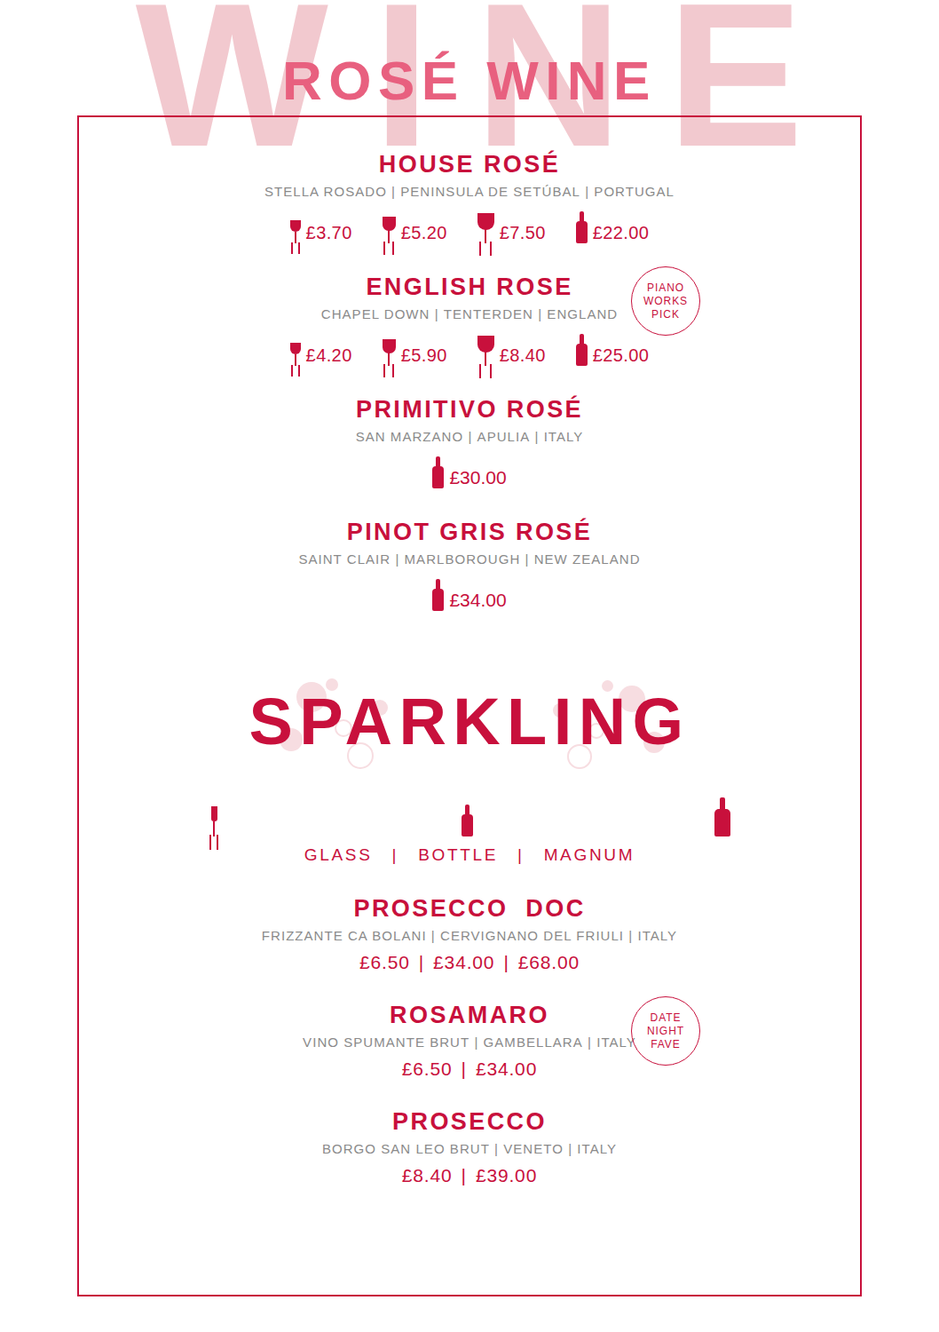WINE
ROSÉ WINE
HOUSE ROSÉ
Stella Rosado | Peninsula de Setúbal | Portugal
£3.70 £5.20 £7.50 £22.00
PIANO WORKS PICK
ENGLISH ROSE
Chapel Down | Tenterden | England
£4.20 £5.90 £8.40 £25.00
PRIMITIVO ROSÉ
San Marzano | Apulia | Italy
£30.00
PINOT GRIS ROSÉ
Saint Clair | Marlborough | New Zealand
£34.00
SPARKLING
GLASS| BOTTLE| MAGNUM
PROSECCO DOC
Frizzante Ca Bolani | Cervignano del Friuli | Italy
£6.50|£34.00|£68.00
DATE NIGHT FAVE
ROSAMARO
Vino Spumante Brut | Gambellara | Italy
£6.50|£34.00
PROSECCO
Borgo San Leo Brut | Veneto | Italy
£8.40|£39.00